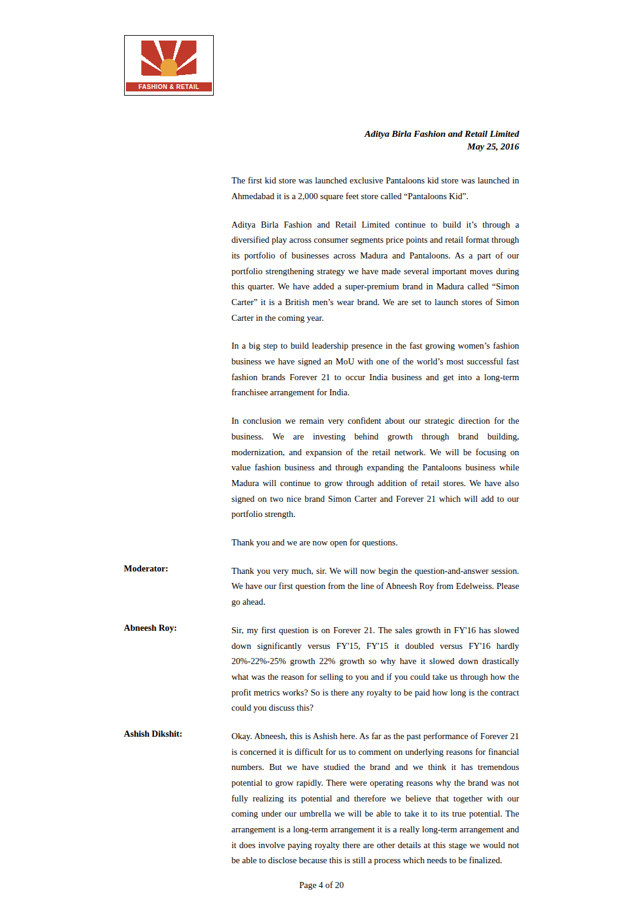FASHION & RETAIL
Aditya Birla Fashion and Retail Limited
May 25, 2016
The first kid store was launched exclusive Pantaloons kid store was launched in Ahmedabad it is a 2,000 square feet store called “Pantaloons Kid”.
Aditya Birla Fashion and Retail Limited continue to build it’s through a diversified play across consumer segments price points and retail format through its portfolio of businesses across Madura and Pantaloons. As a part of our portfolio strengthening strategy we have made several important moves during this quarter. We have added a super-premium brand in Madura called “Simon Carter” it is a British men’s wear brand. We are set to launch stores of Simon Carter in the coming year.
In a big step to build leadership presence in the fast growing women’s fashion business we have signed an MoU with one of the world’s most successful fast fashion brands Forever 21 to occur India business and get into a long-term franchisee arrangement for India.
In conclusion we remain very confident about our strategic direction for the business. We are investing behind growth through brand building, modernization, and expansion of the retail network. We will be focusing on value fashion business and through expanding the Pantaloons business while Madura will continue to grow through addition of retail stores. We have also signed on two nice brand Simon Carter and Forever 21 which will add to our portfolio strength.
Thank you and we are now open for questions.
Moderator:
Thank you very much, sir. We will now begin the question-and-answer session. We have our first question from the line of Abneesh Roy from Edelweiss. Please go ahead.
Abneesh Roy:
Sir, my first question is on Forever 21. The sales growth in FY'16 has slowed down significantly versus FY'15, FY'15 it doubled versus FY'16 hardly 20%-22%-25% growth 22% growth so why have it slowed down drastically what was the reason for selling to you and if you could take us through how the profit metrics works? So is there any royalty to be paid how long is the contract could you discuss this?
Ashish Dikshit:
Okay. Abneesh, this is Ashish here. As far as the past performance of Forever 21 is concerned it is difficult for us to comment on underlying reasons for financial numbers. But we have studied the brand and we think it has tremendous potential to grow rapidly. There were operating reasons why the brand was not fully realizing its potential and therefore we believe that together with our coming under our umbrella we will be able to take it to its true potential. The arrangement is a long-term arrangement it is a really long-term arrangement and it does involve paying royalty there are other details at this stage we would not be able to disclose because this is still a process which needs to be finalized.
Page 4 of 20